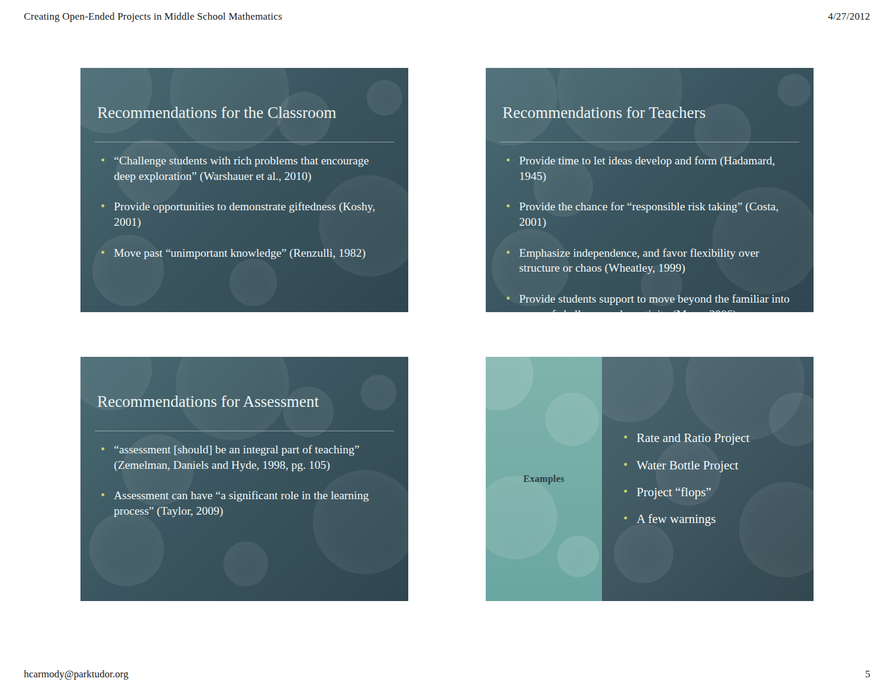Creating Open-Ended Projects in Middle School Mathematics
4/27/2012
Recommendations for the Classroom
“Challenge students with rich problems that encourage deep exploration” (Warshauer et al., 2010)
Provide opportunities to demonstrate giftedness (Koshy, 2001)
Move past “unimportant knowledge” (Renzulli, 1982)
Recommendations for Teachers
Provide time to let ideas develop and form (Hadamard, 1945)
Provide the chance for “responsible risk taking” (Costa, 2001)
Emphasize independence, and favor flexibility over structure or chaos (Wheatley, 1999)
Provide students support to move beyond the familiar into areas of challenge and creativity (Mann, 2006)
Recommendations for Assessment
“assessment [should] be an integral part of teaching” (Zemelman, Daniels and Hyde, 1998, pg. 105)
Assessment can have “a significant role in the learning process” (Taylor, 2009)
Examples
Rate and Ratio Project
Water Bottle Project
Project “flops”
A few warnings
hcarmody@parktudor.org
5